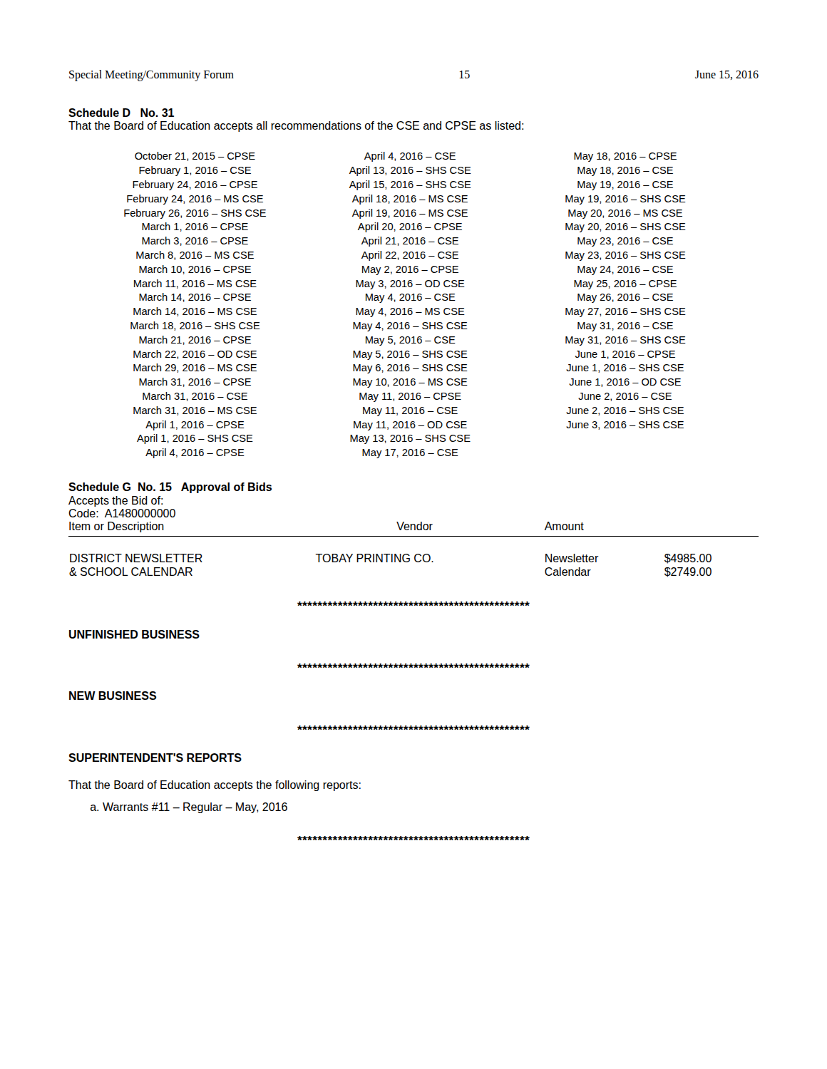Special Meeting/Community Forum
15
June 15, 2016
Schedule D No. 31
That the Board of Education accepts all recommendations of the CSE and CPSE as listed:
October 21, 2015 – CPSE
February 1, 2016 – CSE
February 24, 2016 – CPSE
February 24, 2016 – MS CSE
February 26, 2016 – SHS CSE
March 1, 2016 – CPSE
March 3, 2016 – CPSE
March 8, 2016 – MS CSE
March 10, 2016 – CPSE
March 11, 2016 – MS CSE
March 14, 2016 – CPSE
March 14, 2016 – MS CSE
March 18, 2016 – SHS CSE
March 21, 2016 – CPSE
March 22, 2016 – OD CSE
March 29, 2016 – MS CSE
March 31, 2016 – CPSE
March 31, 2016 – CSE
March 31, 2016 – MS CSE
April 1, 2016 – CPSE
April 1, 2016 – SHS CSE
April 4, 2016 – CPSE
April 4, 2016 – CSE
April 13, 2016 – SHS CSE
April 15, 2016 – SHS CSE
April 18, 2016 – MS CSE
April 19, 2016 – MS CSE
April 20, 2016 – CPSE
April 21, 2016 – CSE
April 22, 2016 – CSE
May 2, 2016 – CPSE
May 3, 2016 – OD CSE
May 4, 2016 – CSE
May 4, 2016 – MS CSE
May 4, 2016 – SHS CSE
May 5, 2016 – CSE
May 5, 2016 – SHS CSE
May 6, 2016 – SHS CSE
May 10, 2016 – MS CSE
May 11, 2016 – CPSE
May 11, 2016 – CSE
May 11, 2016 – OD CSE
May 13, 2016 – SHS CSE
May 17, 2016 – CSE
May 18, 2016 – CPSE
May 18, 2016 – CSE
May 19, 2016 – CSE
May 19, 2016 – SHS CSE
May 20, 2016 – MS CSE
May 20, 2016 – SHS CSE
May 23, 2016 – CSE
May 23, 2016 – SHS CSE
May 24, 2016 – CSE
May 25, 2016 – CPSE
May 26, 2016 – CSE
May 27, 2016 – SHS CSE
May 31, 2016 – CSE
May 31, 2016 – SHS CSE
June 1, 2016 – CPSE
June 1, 2016 – SHS CSE
June 1, 2016 – OD CSE
June 2, 2016 – CSE
June 2, 2016 – SHS CSE
June 3, 2016 – SHS CSE
Schedule G No. 15 Approval of Bids
Accepts the Bid of:
Code: A1480000000
| Item or Description | Vendor | Amount |
| --- | --- | --- |
| DISTRICT NEWSLETTER & SCHOOL CALENDAR | TOBAY PRINTING CO. | Newsletter Calendar | $4985.00 $2749.00 |
**********************************************
UNFINISHED BUSINESS
**********************************************
NEW BUSINESS
**********************************************
SUPERINTENDENT'S REPORTS
That the Board of Education accepts the following reports:
Warrants #11 – Regular – May, 2016
**********************************************